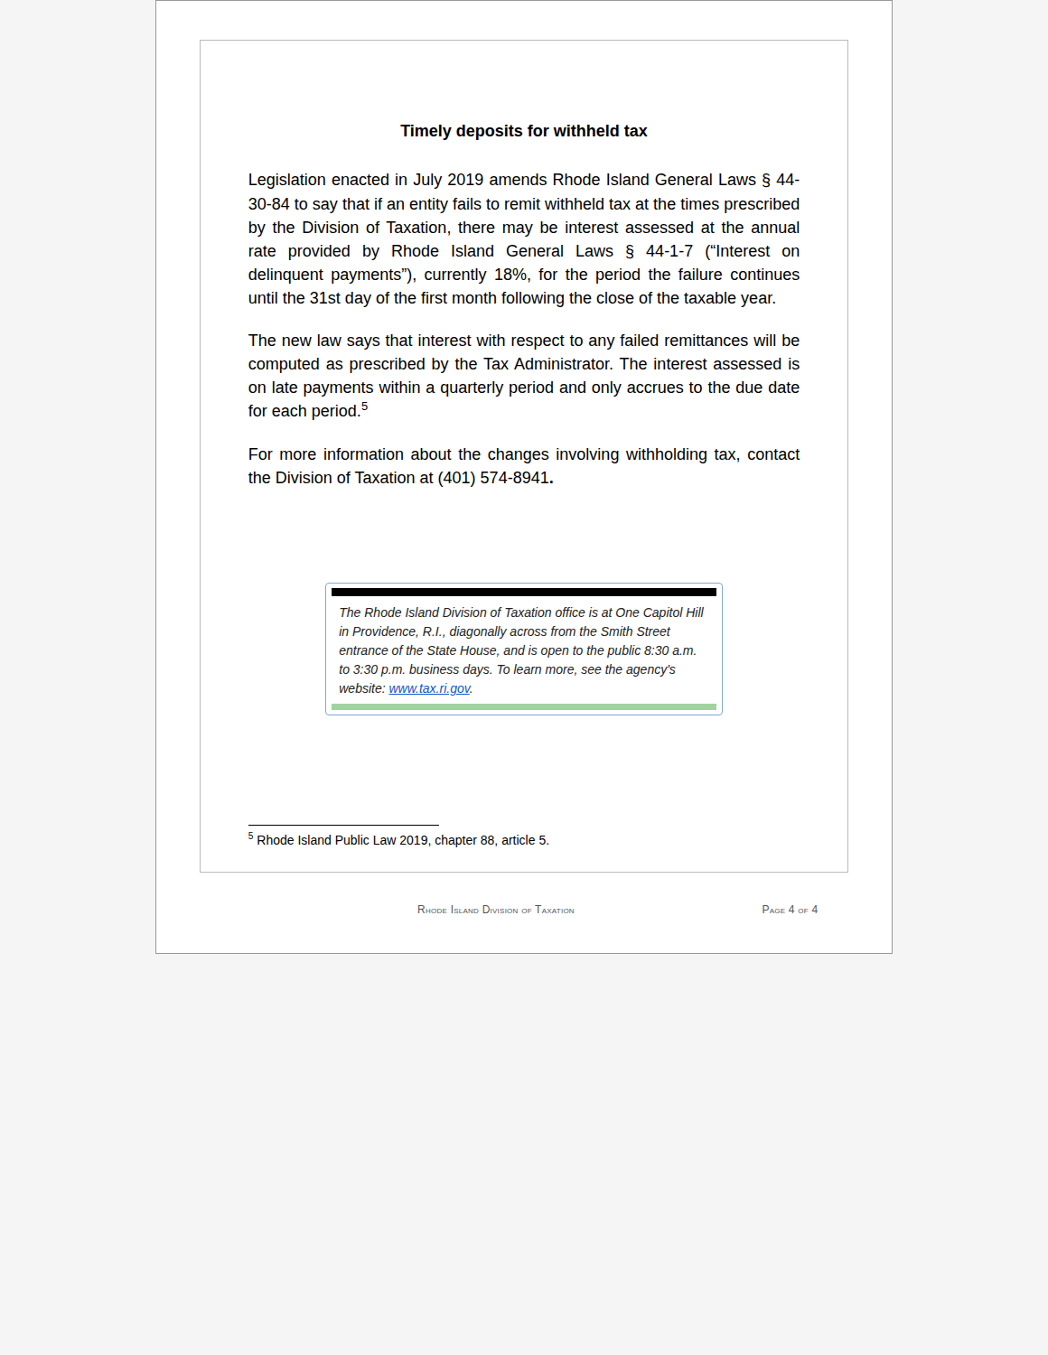Timely deposits for withheld tax
Legislation enacted in July 2019 amends Rhode Island General Laws § 44-30-84 to say that if an entity fails to remit withheld tax at the times prescribed by the Division of Taxation, there may be interest assessed at the annual rate provided by Rhode Island General Laws § 44-1-7 (“Interest on delinquent payments”), currently 18%, for the period the failure continues until the 31st day of the first month following the close of the taxable year.
The new law says that interest with respect to any failed remittances will be computed as prescribed by the Tax Administrator. The interest assessed is on late payments within a quarterly period and only accrues to the due date for each period.5
For more information about the changes involving withholding tax, contact the Division of Taxation at (401) 574-8941.
The Rhode Island Division of Taxation office is at One Capitol Hill in Providence, R.I., diagonally across from the Smith Street entrance of the State House, and is open to the public 8:30 a.m. to 3:30 p.m. business days. To learn more, see the agency's website: www.tax.ri.gov.
5 Rhode Island Public Law 2019, chapter 88, article 5.
Rhode Island Division of Taxation
Page 4 of 4